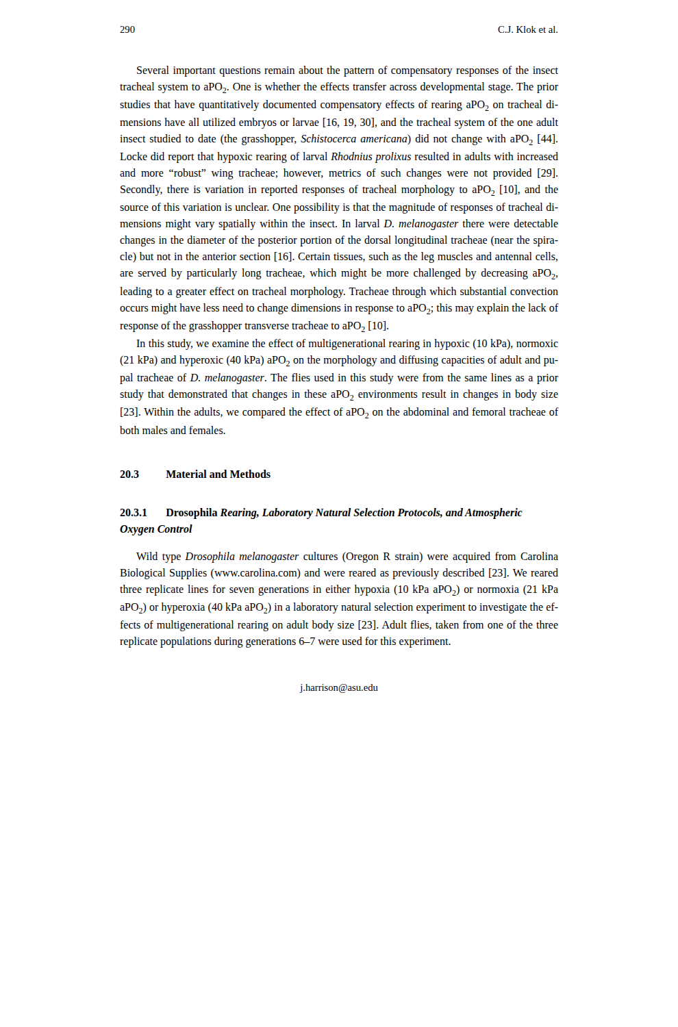290 C.J. Klok et al.
Several important questions remain about the pattern of compensatory responses of the insect tracheal system to aPO2. One is whether the effects transfer across developmental stage. The prior studies that have quantitatively documented compensatory effects of rearing aPO2 on tracheal dimensions have all utilized embryos or larvae [16, 19, 30], and the tracheal system of the one adult insect studied to date (the grasshopper, Schistocerca americana) did not change with aPO2 [44]. Locke did report that hypoxic rearing of larval Rhodnius prolixus resulted in adults with increased and more “robust” wing tracheae; however, metrics of such changes were not provided [29]. Secondly, there is variation in reported responses of tracheal morphology to aPO2 [10], and the source of this variation is unclear. One possibility is that the magnitude of responses of tracheal dimensions might vary spatially within the insect. In larval D. melanogaster there were detectable changes in the diameter of the posterior portion of the dorsal longitudinal tracheae (near the spiracle) but not in the anterior section [16]. Certain tissues, such as the leg muscles and antennal cells, are served by particularly long tracheae, which might be more challenged by decreasing aPO2, leading to a greater effect on tracheal morphology. Tracheae through which substantial convection occurs might have less need to change dimensions in response to aPO2; this may explain the lack of response of the grasshopper transverse tracheae to aPO2 [10].
In this study, we examine the effect of multigenerational rearing in hypoxic (10 kPa), normoxic (21 kPa) and hyperoxic (40 kPa) aPO2 on the morphology and diffusing capacities of adult and pupal tracheae of D. melanogaster. The flies used in this study were from the same lines as a prior study that demonstrated that changes in these aPO2 environments result in changes in body size [23]. Within the adults, we compared the effect of aPO2 on the abdominal and femoral tracheae of both males and females.
20.3 Material and Methods
20.3.1 Drosophila Rearing, Laboratory Natural Selection Protocols, and Atmospheric Oxygen Control
Wild type Drosophila melanogaster cultures (Oregon R strain) were acquired from Carolina Biological Supplies (www.carolina.com) and were reared as previously described [23]. We reared three replicate lines for seven generations in either hypoxia (10 kPa aPO2) or normoxia (21 kPa aPO2) or hyperoxia (40 kPa aPO2) in a laboratory natural selection experiment to investigate the effects of multigenerational rearing on adult body size [23]. Adult flies, taken from one of the three replicate populations during generations 6–7 were used for this experiment.
j.harrison@asu.edu